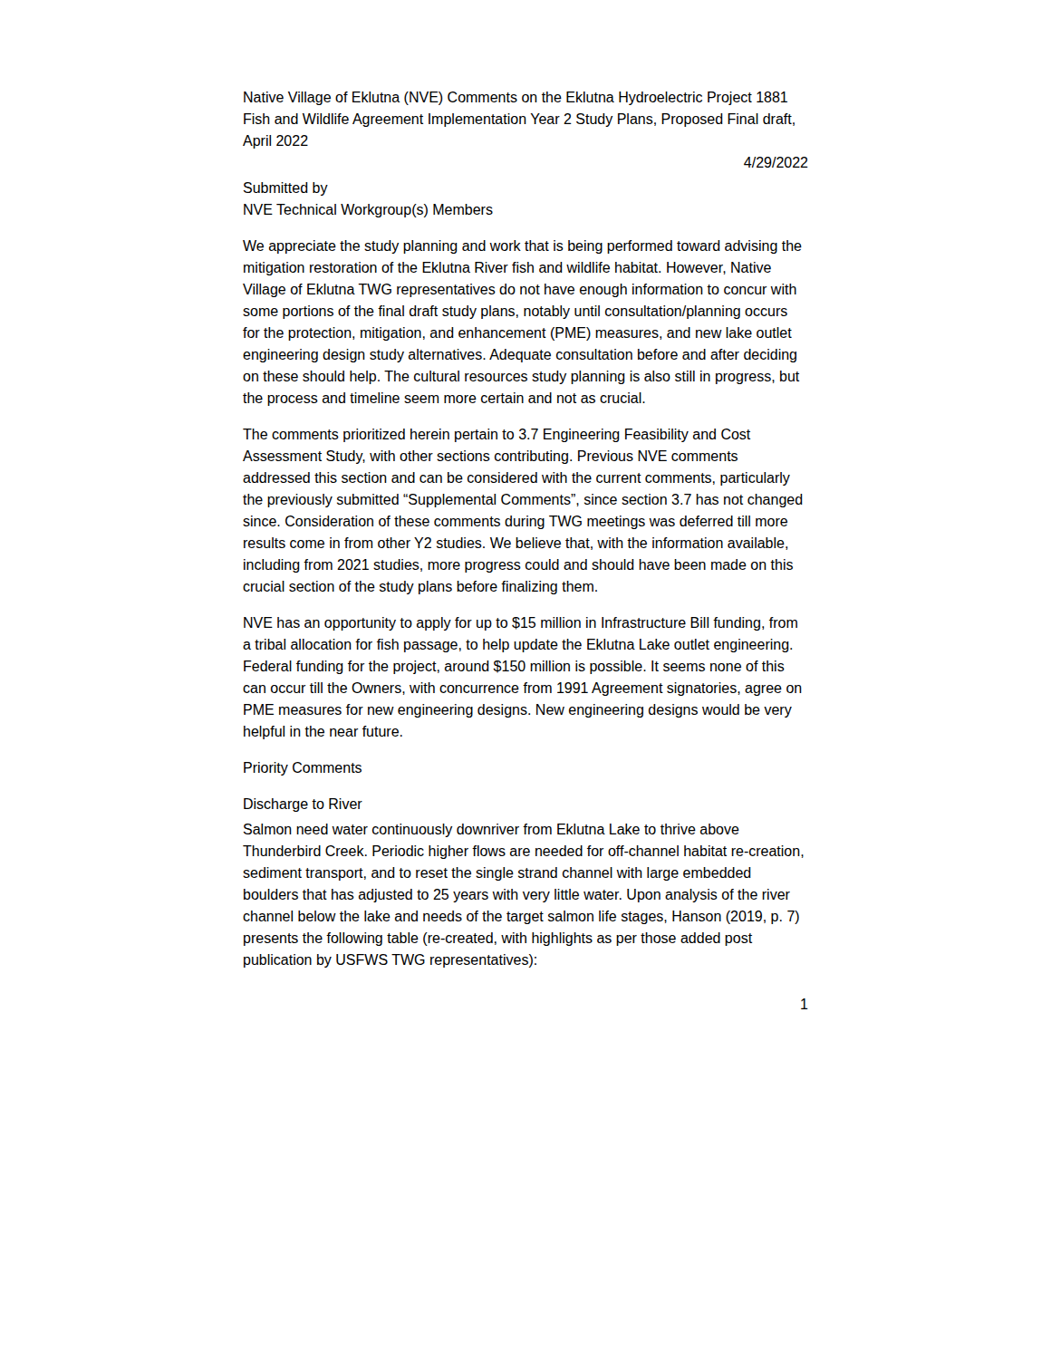Native Village of Eklutna (NVE) Comments on the Eklutna Hydroelectric Project 1881 Fish and Wildlife Agreement Implementation Year 2 Study Plans, Proposed Final draft, April 2022
4/29/2022
Submitted by
NVE Technical Workgroup(s) Members
We appreciate the study planning and work that is being performed toward advising the mitigation restoration of the Eklutna River fish and wildlife habitat. However, Native Village of Eklutna TWG representatives do not have enough information to concur with some portions of the final draft study plans, notably until consultation/planning occurs for the protection, mitigation, and enhancement (PME) measures, and new lake outlet engineering design study alternatives. Adequate consultation before and after deciding on these should help. The cultural resources study planning is also still in progress, but the process and timeline seem more certain and not as crucial.
The comments prioritized herein pertain to 3.7 Engineering Feasibility and Cost Assessment Study, with other sections contributing. Previous NVE comments addressed this section and can be considered with the current comments, particularly the previously submitted “Supplemental Comments”, since section 3.7 has not changed since. Consideration of these comments during TWG meetings was deferred till more results come in from other Y2 studies. We believe that, with the information available, including from 2021 studies, more progress could and should have been made on this crucial section of the study plans before finalizing them.
NVE has an opportunity to apply for up to $15 million in Infrastructure Bill funding, from a tribal allocation for fish passage, to help update the Eklutna Lake outlet engineering. Federal funding for the project, around $150 million is possible. It seems none of this can occur till the Owners, with concurrence from 1991 Agreement signatories, agree on PME measures for new engineering designs. New engineering designs would be very helpful in the near future.
Priority Comments
Discharge to River
Salmon need water continuously downriver from Eklutna Lake to thrive above Thunderbird Creek. Periodic higher flows are needed for off-channel habitat re-creation, sediment transport, and to reset the single strand channel with large embedded boulders that has adjusted to 25 years with very little water. Upon analysis of the river channel below the lake and needs of the target salmon life stages, Hanson (2019, p. 7) presents the following table (re-created, with highlights as per those added post publication by USFWS TWG representatives):
1